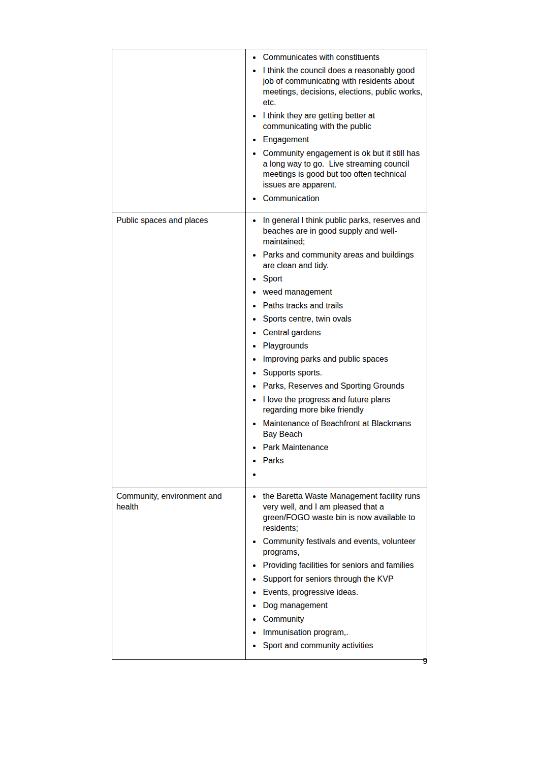| | Communicates with constituents I think the council does a reasonably good job of communicating with residents about meetings, decisions, elections, public works, etc. I think they are getting better at communicating with the public Engagement Community engagement is ok but it still has a long way to go. Live streaming council meetings is good but too often technical issues are apparent. Communication |
| Public spaces and places | In general I think public parks, reserves and beaches are in good supply and well-maintained; Parks and community areas and buildings are clean and tidy. Sport weed management Paths tracks and trails Sports centre, twin ovals Central gardens Playgrounds Improving parks and public spaces Supports sports. Parks, Reserves and Sporting Grounds I love the progress and future plans regarding more bike friendly Maintenance of Beachfront at Blackmans Bay Beach Park Maintenance Parks |
| Community, environment and health | the Baretta Waste Management facility runs very well, and I am pleased that a green/FOGO waste bin is now available to residents; Community festivals and events, volunteer programs, Providing facilities for seniors and families Support for seniors through the KVP Events, progressive ideas. Dog management Community Immunisation program,. Sport and community activities |
9